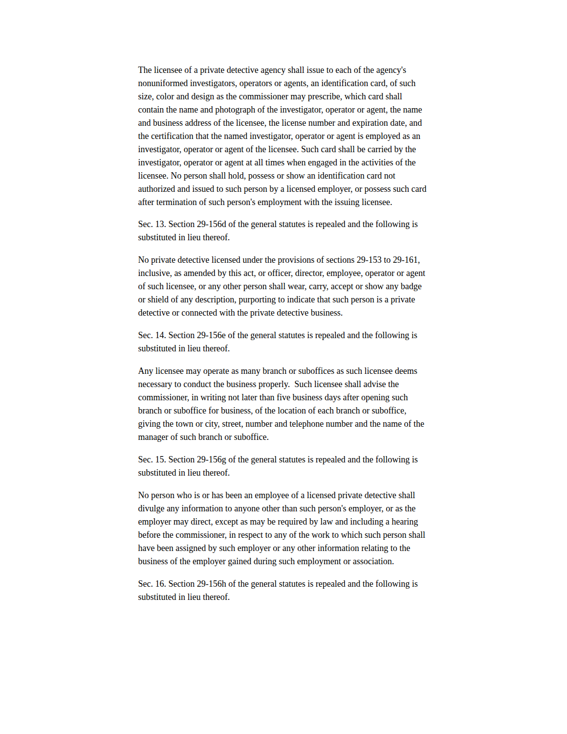The licensee of a private detective agency shall issue to each of the agency's nonuniformed investigators, operators or agents, an identification card, of such size, color and design as the commissioner may prescribe, which card shall contain the name and photograph of the investigator, operator or agent, the name and business address of the licensee, the license number and expiration date, and the certification that the named investigator, operator or agent is employed as an investigator, operator or agent of the licensee. Such card shall be carried by the investigator, operator or agent at all times when engaged in the activities of the licensee. No person shall hold, possess or show an identification card not authorized and issued to such person by a licensed employer, or possess such card after termination of such person's employment with the issuing licensee.
Sec. 13. Section 29-156d of the general statutes is repealed and the following is substituted in lieu thereof.
No private detective licensed under the provisions of sections 29-153 to 29-161, inclusive, as amended by this act, or officer, director, employee, operator or agent of such licensee, or any other person shall wear, carry, accept or show any badge or shield of any description, purporting to indicate that such person is a private detective or connected with the private detective business.
Sec. 14. Section 29-156e of the general statutes is repealed and the following is substituted in lieu thereof.
Any licensee may operate as many branch or suboffices as such licensee deems necessary to conduct the business properly. Such licensee shall advise the commissioner, in writing not later than five business days after opening such branch or suboffice for business, of the location of each branch or suboffice, giving the town or city, street, number and telephone number and the name of the manager of such branch or suboffice.
Sec. 15. Section 29-156g of the general statutes is repealed and the following is substituted in lieu thereof.
No person who is or has been an employee of a licensed private detective shall divulge any information to anyone other than such person's employer, or as the employer may direct, except as may be required by law and including a hearing before the commissioner, in respect to any of the work to which such person shall have been assigned by such employer or any other information relating to the business of the employer gained during such employment or association.
Sec. 16. Section 29-156h of the general statutes is repealed and the following is substituted in lieu thereof.